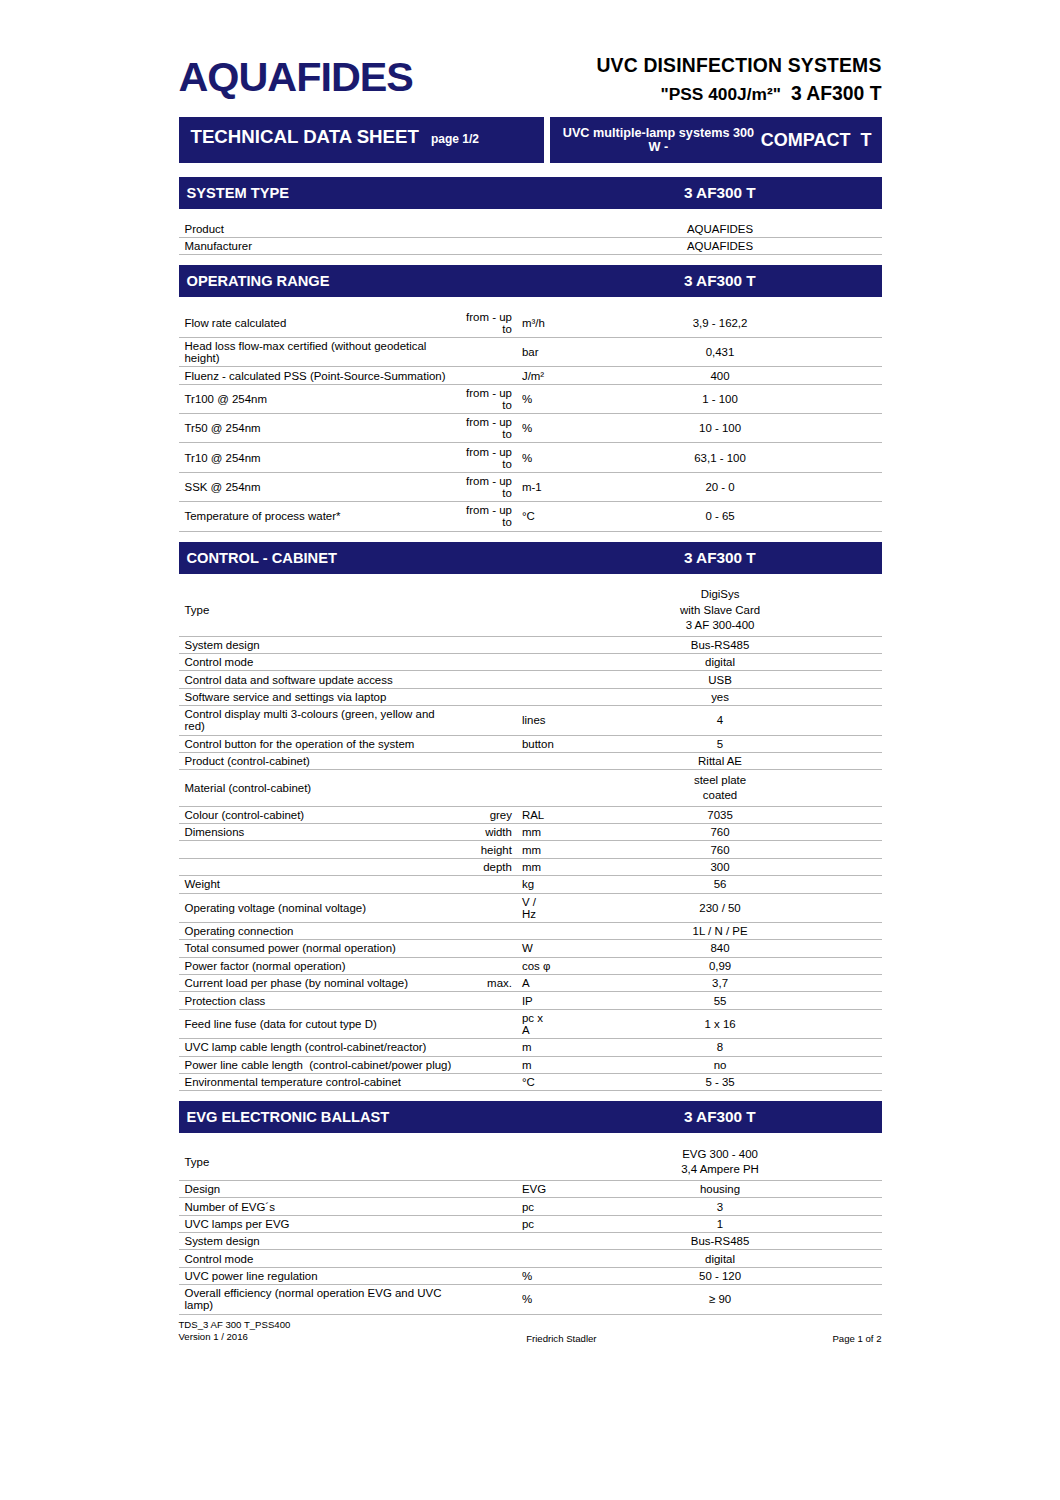AQUAFIDES
UVC DISINFECTION SYSTEMS
"PSS 400J/m²"3 AF300 T
TECHNICAL DATA SHEET page 1/2
UVC multiple-lamp systems 300 W -COMPACT T
| SYSTEM TYPE | 3 AF300 T |
| Product | | | AQUAFIDES |
| Manufacturer | | | AQUAFIDES |
| OPERATING RANGE | 3 AF300 T |
| Flow rate calculated | from - up to | m³/h | 3,9 - 162,2 |
| Head loss flow-max certified (without geodetical height) | | bar | 0,431 |
| Fluenz - calculated PSS (Point-Source-Summation) | | J/m² | 400 |
| Tr100 @ 254nm | from - up to | % | 1 - 100 |
| Tr50 @ 254nm | from - up to | % | 10 - 100 |
| Tr10 @ 254nm | from - up to | % | 63,1 - 100 |
| SSK @ 254nm | from - up to | m-1 | 20 - 0 |
| Temperature of process water* | from - up to | °C | 0 - 65 |
| CONTROL - CABINET | 3 AF300 T |
| Type | | | DigiSys with Slave Card 3 AF 300-400 |
| System design | | | Bus-RS485 |
| Control mode | | | digital |
| Control data and software update access | | | USB |
| Software service and settings via laptop | | | yes |
| Control display multi 3-colours (green, yellow and red) | | lines | 4 |
| Control button for the operation of the system | | button | 5 |
| Product (control-cabinet) | | | Rittal AE |
| Material (control-cabinet) | | | steel plate coated |
| Colour (control-cabinet) | grey | RAL | 7035 |
| Dimensions | width | mm | 760 |
| | height | mm | 760 |
| | depth | mm | 300 |
| Weight | | kg | 56 |
| Operating voltage (nominal voltage) | | V / Hz | 230 / 50 |
| Operating connection | | | 1L / N / PE |
| Total consumed power (normal operation) | | W | 840 |
| Power factor (normal operation) | | cos φ | 0,99 |
| Current load per phase (by nominal voltage) | max. | A | 3,7 |
| Protection class | | IP | 55 |
| Feed line fuse (data for cutout type D) | | pc x A | 1 x 16 |
| UVC lamp cable length (control-cabinet/reactor) | | m | 8 |
| Power line cable length (control-cabinet/power plug) | | m | no |
| Environmental temperature control-cabinet | | °C | 5 - 35 |
| EVG ELECTRONIC BALLAST | 3 AF300 T |
| Type | | | EVG 300 - 400 3,4 Ampere PH |
| Design | | EVG | housing |
| Number of EVG´s | | pc | 3 |
| UVC lamps per EVG | | pc | 1 |
| System design | | | Bus-RS485 |
| Control mode | | | digital |
| UVC power line regulation | | % | 50 - 120 |
| Overall efficiency (normal operation EVG and UVC lamp) | | % | ≥ 90 |
TDS_3 AF 300 T_PSS400
Version 1 / 2016
Friedrich Stadler
Page 1 of 2